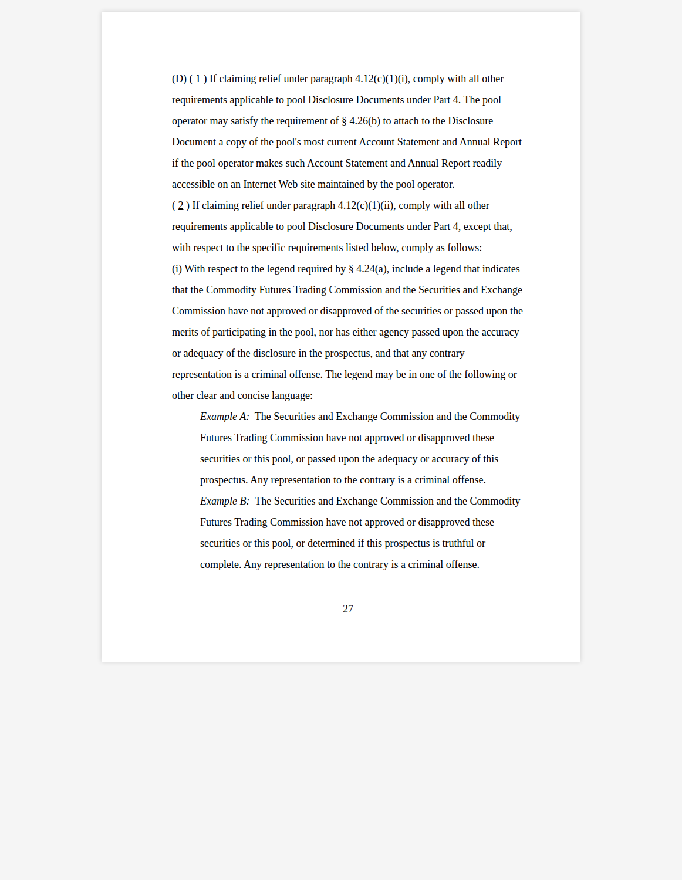(D) ( 1 ) If claiming relief under paragraph 4.12(c)(1)(i), comply with all other requirements applicable to pool Disclosure Documents under Part 4. The pool operator may satisfy the requirement of § 4.26(b) to attach to the Disclosure Document a copy of the pool's most current Account Statement and Annual Report if the pool operator makes such Account Statement and Annual Report readily accessible on an Internet Web site maintained by the pool operator.
( 2 ) If claiming relief under paragraph 4.12(c)(1)(ii), comply with all other requirements applicable to pool Disclosure Documents under Part 4, except that, with respect to the specific requirements listed below, comply as follows:
(i) With respect to the legend required by § 4.24(a), include a legend that indicates that the Commodity Futures Trading Commission and the Securities and Exchange Commission have not approved or disapproved of the securities or passed upon the merits of participating in the pool, nor has either agency passed upon the accuracy or adequacy of the disclosure in the prospectus, and that any contrary representation is a criminal offense. The legend may be in one of the following or other clear and concise language:
Example A: The Securities and Exchange Commission and the Commodity Futures Trading Commission have not approved or disapproved these securities or this pool, or passed upon the adequacy or accuracy of this prospectus. Any representation to the contrary is a criminal offense.
Example B: The Securities and Exchange Commission and the Commodity Futures Trading Commission have not approved or disapproved these securities or this pool, or determined if this prospectus is truthful or complete. Any representation to the contrary is a criminal offense.
27